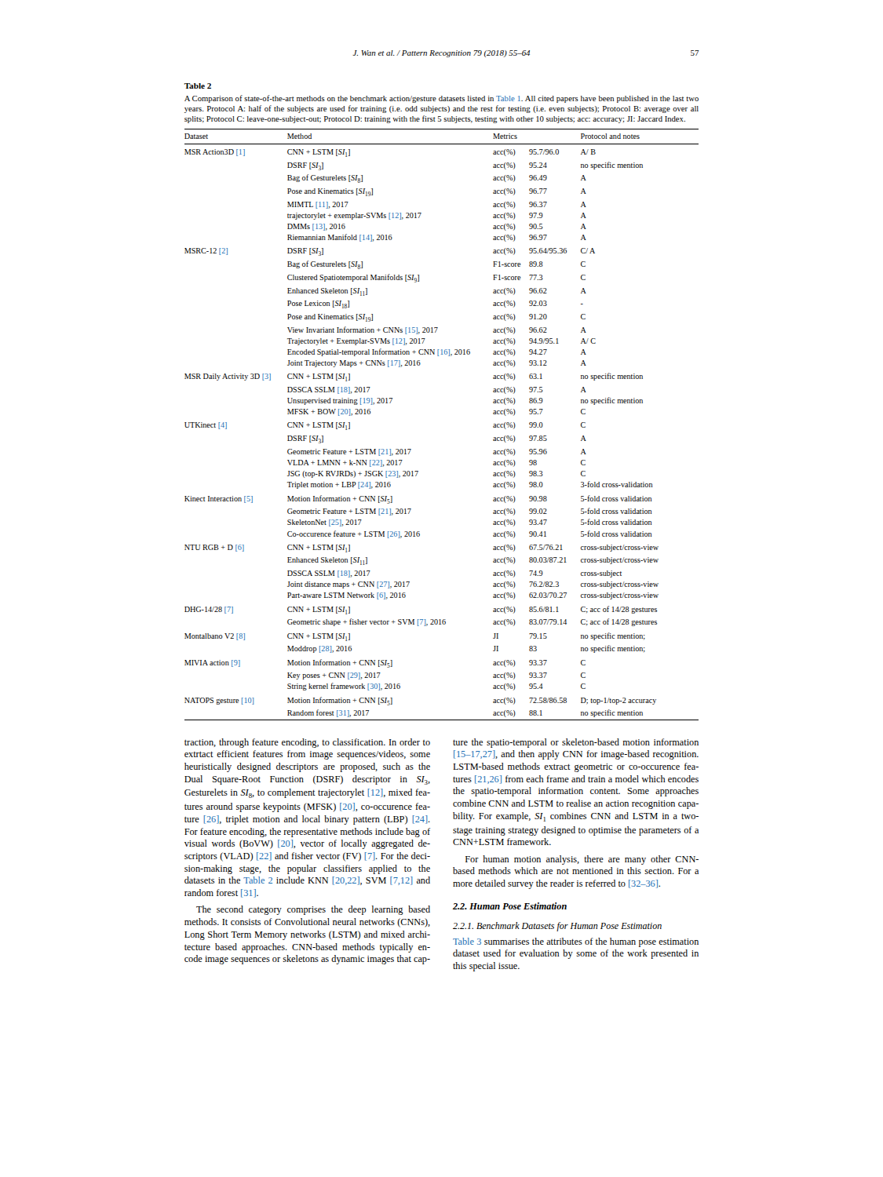J. Wan et al. / Pattern Recognition 79 (2018) 55–64 57
Table 2
A Comparison of state-of-the-art methods on the benchmark action/gesture datasets listed in Table 1. All cited papers have been published in the last two years. Protocol A: half of the subjects are used for training (i.e. odd subjects) and the rest for testing (i.e. even subjects); Protocol B: average over all splits; Protocol C: leave-one-subject-out; Protocol D: training with the first 5 subjects, testing with other 10 subjects; acc: accuracy; JI: Jaccard Index.
| Dataset | Method | Metrics | Protocol and notes |
| --- | --- | --- | --- |
| MSR Action3D [1] | CNN + LSTM [ SI 1 ] | acc(%) | 95.7/96.0 | A/ B |
| | DSRF [ SI 3 ] | acc(%) | 95.24 | no specific mention |
| | Bag of Gesturelets [ SI 8 ] | acc(%) | 96.49 | A |
| | Pose and Kinematics [ SI 19 ] | acc(%) | 96.77 | A |
| | MIMTL [11] , 2017 | acc(%) | 96.37 | A |
| | trajectorylet + exemplar-SVMs [12] , 2017 | acc(%) | 97.9 | A |
| | DMMs [13] , 2016 | acc(%) | 90.5 | A |
| | Riemannian Manifold [14] , 2016 | acc(%) | 96.97 | A |
| MSRC-12 [2] | DSRF [ SI 3 ] | acc(%) | 95.64/95.36 | C/ A |
| | Bag of Gesturelets [ SI 8 ] | F1-score | 89.8 | C |
| | Clustered Spatiotemporal Manifolds [ SI 9 ] | F1-score | 77.3 | C |
| | Enhanced Skeleton [ SI 11 ] | acc(%) | 96.62 | A |
| | Pose Lexicon [ SI 18 ] | acc(%) | 92.03 | - |
| | Pose and Kinematics [ SI 19 ] | acc(%) | 91.20 | C |
| | View Invariant Information + CNNs [15] , 2017 | acc(%) | 96.62 | A |
| | Trajectorylet + Exemplar-SVMs [12] , 2017 | acc(%) | 94.9/95.1 | A/ C |
| | Encoded Spatial-temporal Information + CNN [16] , 2016 | acc(%) | 94.27 | A |
| | Joint Trajectory Maps + CNNs [17] , 2016 | acc(%) | 93.12 | A |
| MSR Daily Activity 3D [3] | CNN + LSTM [ SI 1 ] | acc(%) | 63.1 | no specific mention |
| | DSSCA SSLM [18] , 2017 | acc(%) | 97.5 | A |
| | Unsupervised training [19] , 2017 | acc(%) | 86.9 | no specific mention |
| | MFSK + BOW [20] , 2016 | acc(%) | 95.7 | C |
| UTKinect [4] | CNN + LSTM [ SI 1 ] | acc(%) | 99.0 | C |
| | DSRF [ SI 3 ] | acc(%) | 97.85 | A |
| | Geometric Feature + LSTM [21] , 2017 | acc(%) | 95.96 | A |
| | VLDA + LMNN + k-NN [22] , 2017 | acc(%) | 98 | C |
| | JSG (top-K RVJRDs) + JSGK [23] , 2017 | acc(%) | 98.3 | C |
| | Triplet motion + LBP [24] , 2016 | acc(%) | 98.0 | 3-fold cross-validation |
| Kinect Interaction [5] | Motion Information + CNN [ SI 5 ] | acc(%) | 90.98 | 5-fold cross validation |
| | Geometric Feature + LSTM [21] , 2017 | acc(%) | 99.02 | 5-fold cross validation |
| | SkeletonNet [25] , 2017 | acc(%) | 93.47 | 5-fold cross validation |
| | Co-occurence feature + LSTM [26] , 2016 | acc(%) | 90.41 | 5-fold cross validation |
| NTU RGB + D [6] | CNN + LSTM [ SI 1 ] | acc(%) | 67.5/76.21 | cross-subject/cross-view |
| | Enhanced Skeleton [ SI 11 ] | acc(%) | 80.03/87.21 | cross-subject/cross-view |
| | DSSCA SSLM [18] , 2017 | acc(%) | 74.9 | cross-subject |
| | Joint distance maps + CNN [27] , 2017 | acc(%) | 76.2/82.3 | cross-subject/cross-view |
| | Part-aware LSTM Network [6] , 2016 | acc(%) | 62.03/70.27 | cross-subject/cross-view |
| DHG-14/28 [7] | CNN + LSTM [ SI 1 ] | acc(%) | 85.6/81.1 | C; acc of 14/28 gestures |
| | Geometric shape + fisher vector + SVM [7] , 2016 | acc(%) | 83.07/79.14 | C; acc of 14/28 gestures |
| Montalbano V2 [8] | CNN + LSTM [ SI 1 ] | JI | 79.15 | no specific mention; |
| | Moddrop [28] , 2016 | JI | 83 | no specific mention; |
| MIVIA action [9] | Motion Information + CNN [ SI 5 ] | acc(%) | 93.37 | C |
| | Key poses + CNN [29] , 2017 | acc(%) | 93.37 | C |
| | String kernel framework [30] , 2016 | acc(%) | 95.4 | C |
| NATOPS gesture [10] | Motion Information + CNN [ SI 5 ] | acc(%) | 72.58/86.58 | D; top-1/top-2 accuracy |
| | Random forest [31] , 2017 | acc(%) | 88.1 | no specific mention |
traction, through feature encoding, to classification. In order to extrtact efficient features from image sequences/videos, some heuristically designed descriptors are proposed, such as the Dual Square-Root Function (DSRF) descriptor in SI3, Gesturelets in SI8, to complement trajectorylet [12], mixed features around sparse keypoints (MFSK) [20], co-occurence feature [26], triplet motion and local binary pattern (LBP) [24]. For feature encoding, the representative methods include bag of visual words (BoVW) [20], vector of locally aggregated descriptors (VLAD) [22] and fisher vector (FV) [7]. For the decision-making stage, the popular classifiers applied to the datasets in the Table 2 include KNN [20,22], SVM [7,12] and random forest [31].
The second category comprises the deep learning based methods. It consists of Convolutional neural networks (CNNs), Long Short Term Memory networks (LSTM) and mixed architecture based approaches. CNN-based methods typically encode image sequences or skeletons as dynamic images that capture the spatio-temporal or skeleton-based motion information [15–17,27], and then apply CNN for image-based recognition. LSTM-based methods extract geometric or co-occurence features [21,26] from each frame and train a model which encodes the spatio-temporal information content. Some approaches combine CNN and LSTM to realise an action recognition capability. For example, SI1 combines CNN and LSTM in a two-stage training strategy designed to optimise the parameters of a CNN+LSTM framework.
For human motion analysis, there are many other CNN-based methods which are not mentioned in this section. For a more detailed survey the reader is referred to [32–36].
2.2. Human Pose Estimation
2.2.1. Benchmark Datasets for Human Pose Estimation
Table 3 summarises the attributes of the human pose estimation dataset used for evaluation by some of the work presented in this special issue.